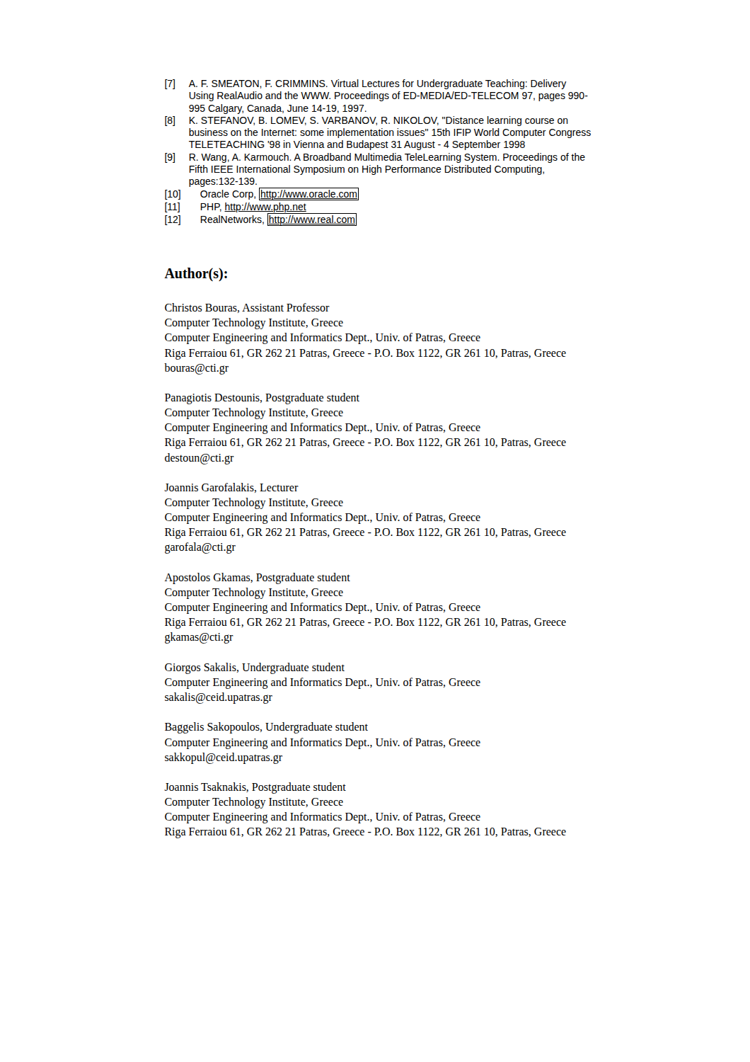[7] A. F. SMEATON, F. CRIMMINS. Virtual Lectures for Undergraduate Teaching: Delivery Using RealAudio and the WWW. Proceedings of ED-MEDIA/ED-TELECOM 97, pages 990-995 Calgary, Canada, June 14-19, 1997.
[8] K. STEFANOV, B. LOMEV, S. VARBANOV, R. NIKOLOV, "Distance learning course on business on the Internet: some implementation issues" 15th IFIP World Computer Congress TELETEACHING '98 in Vienna and Budapest 31 August - 4 September 1998
[9] R. Wang, A. Karmouch. A Broadband Multimedia TeleLearning System. Proceedings of the Fifth IEEE International Symposium on High Performance Distributed Computing, pages:132-139.
[10] Oracle Corp, http://www.oracle.com
[11] PHP, http://www.php.net
[12] RealNetworks, http://www.real.com
Author(s):
Christos Bouras, Assistant Professor
Computer Technology Institute, Greece
Computer Engineering and Informatics Dept., Univ. of Patras, Greece
Riga Ferraiou 61, GR 262 21 Patras, Greece - P.O. Box 1122, GR 261 10, Patras, Greece
bouras@cti.gr
Panagiotis Destounis, Postgraduate student
Computer Technology Institute, Greece
Computer Engineering and Informatics Dept., Univ. of Patras, Greece
Riga Ferraiou 61, GR 262 21 Patras, Greece - P.O. Box 1122, GR 261 10, Patras, Greece
destoun@cti.gr
Joannis Garofalakis, Lecturer
Computer Technology Institute, Greece
Computer Engineering and Informatics Dept., Univ. of Patras, Greece
Riga Ferraiou 61, GR 262 21 Patras, Greece - P.O. Box 1122, GR 261 10, Patras, Greece
garofala@cti.gr
Apostolos Gkamas, Postgraduate student
Computer Technology Institute, Greece
Computer Engineering and Informatics Dept., Univ. of Patras, Greece
Riga Ferraiou 61, GR 262 21 Patras, Greece - P.O. Box 1122, GR 261 10, Patras, Greece
gkamas@cti.gr
Giorgos Sakalis, Undergraduate student
Computer Engineering and Informatics Dept., Univ. of Patras, Greece
sakalis@ceid.upatras.gr
Baggelis Sakopoulos, Undergraduate student
Computer Engineering and Informatics Dept., Univ. of Patras, Greece
sakkopul@ceid.upatras.gr
Joannis Tsaknakis, Postgraduate student
Computer Technology Institute, Greece
Computer Engineering and Informatics Dept., Univ. of Patras, Greece
Riga Ferraiou 61, GR 262 21 Patras, Greece - P.O. Box 1122, GR 261 10, Patras, Greece